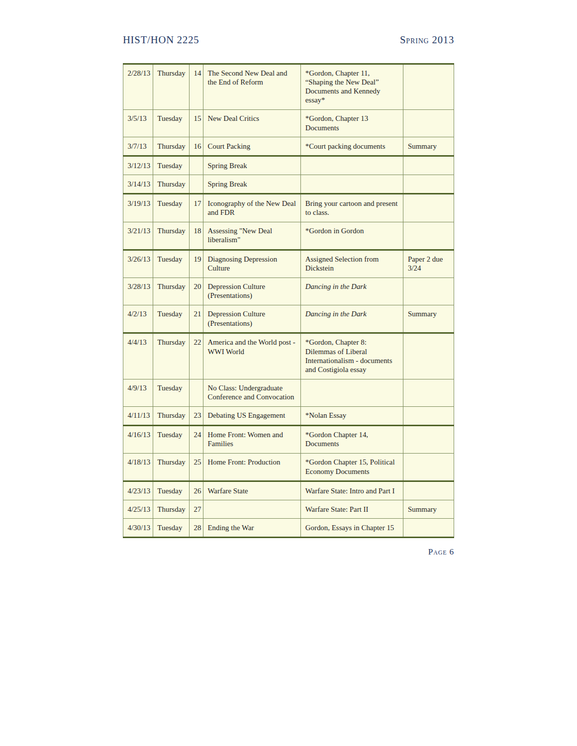HIST/HON 2225
Spring 2013
| 2/28/13 | Thursday | 14 | The Second New Deal and the End of Reform | *Gordon, Chapter 11, “Shaping the New Deal” Documents and Kennedy essay* | |
| 3/5/13 | Tuesday | 15 | New Deal Critics | *Gordon, Chapter 13 Documents | |
| 3/7/13 | Thursday | 16 | Court Packing | *Court packing documents | Summary |
| 3/12/13 | Tuesday | | Spring Break | | |
| 3/14/13 | Thursday | | Spring Break | | |
| 3/19/13 | Tuesday | 17 | Iconography of the New Deal and FDR | Bring your cartoon and present to class. | |
| 3/21/13 | Thursday | 18 | Assessing "New Deal liberalism" | *Gordon in Gordon | |
| 3/26/13 | Tuesday | 19 | Diagnosing Depression Culture | Assigned Selection from Dickstein | Paper 2 due 3/24 |
| 3/28/13 | Thursday | 20 | Depression Culture (Presentations) | Dancing in the Dark | |
| 4/2/13 | Tuesday | 21 | Depression Culture (Presentations) | Dancing in the Dark | Summary |
| 4/4/13 | Thursday | 22 | America and the World post - WWI World | *Gordon, Chapter 8: Dilemmas of Liberal Internationalism - documents and Costigiola essay | |
| 4/9/13 | Tuesday | | No Class: Undergraduate Conference and Convocation | | |
| 4/11/13 | Thursday | 23 | Debating US Engagement | *Nolan Essay | |
| 4/16/13 | Tuesday | 24 | Home Front: Women and Families | *Gordon Chapter 14, Documents | |
| 4/18/13 | Thursday | 25 | Home Front: Production | *Gordon Chapter 15, Political Economy Documents | |
| 4/23/13 | Tuesday | 26 | Warfare State | Warfare State: Intro and Part I | |
| 4/25/13 | Thursday | 27 | | Warfare State: Part II | Summary |
| 4/30/13 | Tuesday | 28 | Ending the War | Gordon, Essays in Chapter 15 | |
Page 6